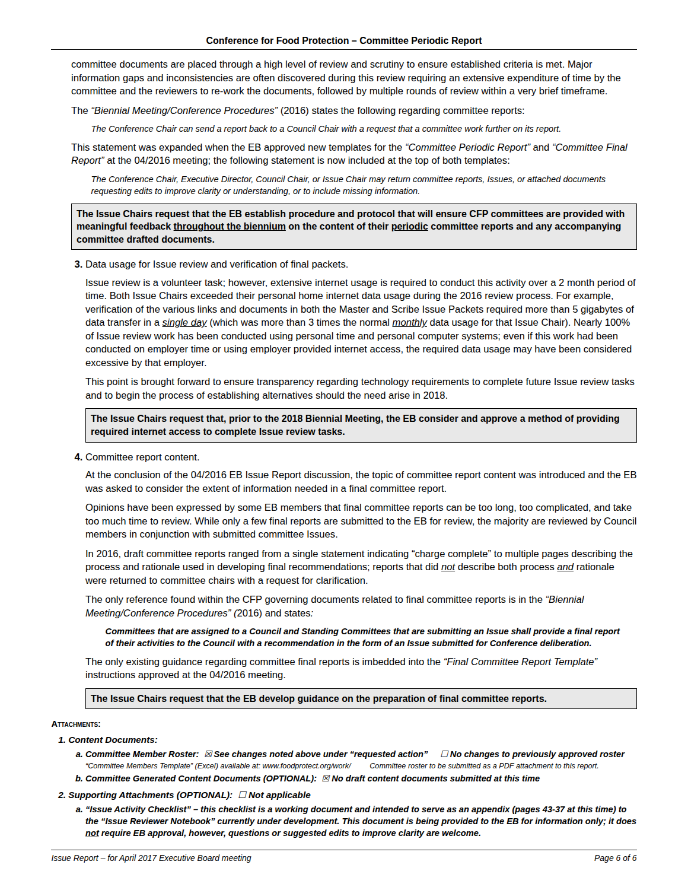Conference for Food Protection – Committee Periodic Report
committee documents are placed through a high level of review and scrutiny to ensure established criteria is met. Major information gaps and inconsistencies are often discovered during this review requiring an extensive expenditure of time by the committee and the reviewers to re-work the documents, followed by multiple rounds of review within a very brief timeframe.
The “Biennial Meeting/Conference Procedures” (2016) states the following regarding committee reports:
The Conference Chair can send a report back to a Council Chair with a request that a committee work further on its report.
This statement was expanded when the EB approved new templates for the “Committee Periodic Report” and “Committee Final Report” at the 04/2016 meeting; the following statement is now included at the top of both templates:
The Conference Chair, Executive Director, Council Chair, or Issue Chair may return committee reports, Issues, or attached documents requesting edits to improve clarity or understanding, or to include missing information.
The Issue Chairs request that the EB establish procedure and protocol that will ensure CFP committees are provided with meaningful feedback throughout the biennium on the content of their periodic committee reports and any accompanying committee drafted documents.
Data usage for Issue review and verification of final packets.
Issue review is a volunteer task; however, extensive internet usage is required to conduct this activity over a 2 month period of time. Both Issue Chairs exceeded their personal home internet data usage during the 2016 review process. For example, verification of the various links and documents in both the Master and Scribe Issue Packets required more than 5 gigabytes of data transfer in a single day (which was more than 3 times the normal monthly data usage for that Issue Chair). Nearly 100% of Issue review work has been conducted using personal time and personal computer systems; even if this work had been conducted on employer time or using employer provided internet access, the required data usage may have been considered excessive by that employer.
This point is brought forward to ensure transparency regarding technology requirements to complete future Issue review tasks and to begin the process of establishing alternatives should the need arise in 2018.
The Issue Chairs request that, prior to the 2018 Biennial Meeting, the EB consider and approve a method of providing required internet access to complete Issue review tasks.
Committee report content.
At the conclusion of the 04/2016 EB Issue Report discussion, the topic of committee report content was introduced and the EB was asked to consider the extent of information needed in a final committee report.
Opinions have been expressed by some EB members that final committee reports can be too long, too complicated, and take too much time to review. While only a few final reports are submitted to the EB for review, the majority are reviewed by Council members in conjunction with submitted committee Issues.
In 2016, draft committee reports ranged from a single statement indicating “charge complete” to multiple pages describing the process and rationale used in developing final recommendations; reports that did not describe both process and rationale were returned to committee chairs with a request for clarification.
The only reference found within the CFP governing documents related to final committee reports is in the “Biennial Meeting/Conference Procedures” (2016) and states:
Committees that are assigned to a Council and Standing Committees that are submitting an Issue shall provide a final report of their activities to the Council with a recommendation in the form of an Issue submitted for Conference deliberation.
The only existing guidance regarding committee final reports is imbedded into the “Final Committee Report Template” instructions approved at the 04/2016 meeting.
The Issue Chairs request that the EB develop guidance on the preparation of final committee reports.
Attachments:
Content Documents:
Committee Member Roster: ☒ See changes noted above under “requested action” ☐ No changes to previously approved roster “Committee Members Template” (Excel) available at: www.foodprotect.org/work/ Committee roster to be submitted as a PDF attachment to this report.
Committee Generated Content Documents (OPTIONAL): ☒ No draft content documents submitted at this time
Supporting Attachments (OPTIONAL): ☐ Not applicable
“Issue Activity Checklist” – this checklist is a working document and intended to serve as an appendix (pages 43-37 at this time) to the “Issue Reviewer Notebook” currently under development. This document is being provided to the EB for information only; it does not require EB approval, however, questions or suggested edits to improve clarity are welcome.
Issue Report – for April 2017 Executive Board meeting Page 6 of 6